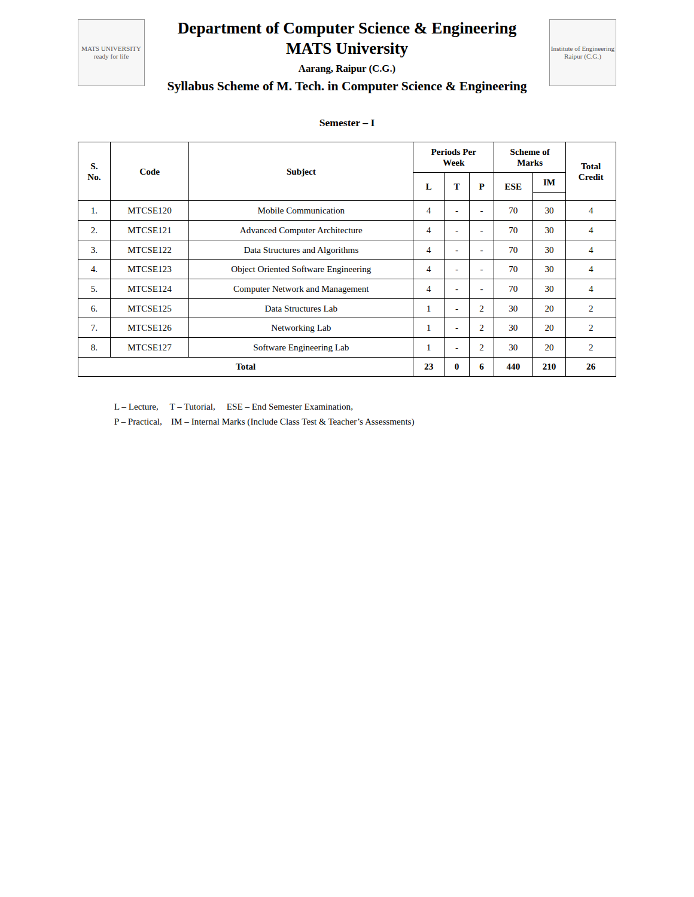MATS UNIVERSITY
ready for life
Institute of Engineering
Raipur (C.G.)
Department of Computer Science & Engineering
MATS University
Aarang, Raipur (C.G.)
Syllabus Scheme of M. Tech. in Computer Science & Engineering
Semester – I
| S. No. | Code | Subject | Periods Per Week | Scheme of Marks | Total Credit |
| --- | --- | --- | --- | --- | --- |
| L | T | P | ESE | IM |
| 1. | MTCSE120 | Mobile Communication | 4 | - | - | 70 | 30 | 4 |
| 2. | MTCSE121 | Advanced Computer Architecture | 4 | - | - | 70 | 30 | 4 |
| 3. | MTCSE122 | Data Structures and Algorithms | 4 | - | - | 70 | 30 | 4 |
| 4. | MTCSE123 | Object Oriented Software Engineering | 4 | - | - | 70 | 30 | 4 |
| 5. | MTCSE124 | Computer Network and Management | 4 | - | - | 70 | 30 | 4 |
| 6. | MTCSE125 | Data Structures Lab | 1 | - | 2 | 30 | 20 | 2 |
| 7. | MTCSE126 | Networking Lab | 1 | - | 2 | 30 | 20 | 2 |
| 8. | MTCSE127 | Software Engineering Lab | 1 | - | 2 | 30 | 20 | 2 |
| Total | 23 | 0 | 6 | 440 | 210 | 26 |
L – Lecture, T – Tutorial, ESE – End Semester Examination,
P – Practical, IM – Internal Marks (Include Class Test & Teacher’s Assessments)